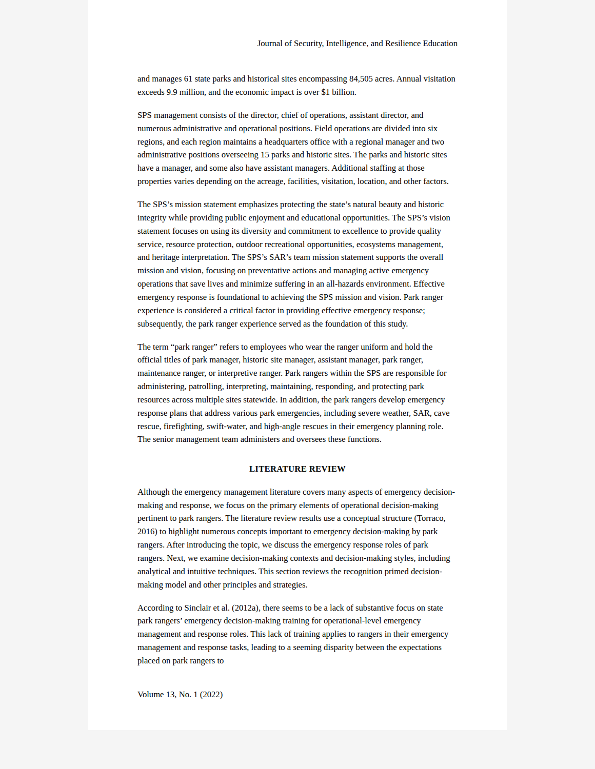Journal of Security, Intelligence, and Resilience Education
and manages 61 state parks and historical sites encompassing 84,505 acres. Annual visitation exceeds 9.9 million, and the economic impact is over $1 billion.
SPS management consists of the director, chief of operations, assistant director, and numerous administrative and operational positions. Field operations are divided into six regions, and each region maintains a headquarters office with a regional manager and two administrative positions overseeing 15 parks and historic sites. The parks and historic sites have a manager, and some also have assistant managers. Additional staffing at those properties varies depending on the acreage, facilities, visitation, location, and other factors.
The SPS’s mission statement emphasizes protecting the state’s natural beauty and historic integrity while providing public enjoyment and educational opportunities. The SPS’s vision statement focuses on using its diversity and commitment to excellence to provide quality service, resource protection, outdoor recreational opportunities, ecosystems management, and heritage interpretation. The SPS’s SAR’s team mission statement supports the overall mission and vision, focusing on preventative actions and managing active emergency operations that save lives and minimize suffering in an all-hazards environment. Effective emergency response is foundational to achieving the SPS mission and vision. Park ranger experience is considered a critical factor in providing effective emergency response; subsequently, the park ranger experience served as the foundation of this study.
The term “park ranger” refers to employees who wear the ranger uniform and hold the official titles of park manager, historic site manager, assistant manager, park ranger, maintenance ranger, or interpretive ranger. Park rangers within the SPS are responsible for administering, patrolling, interpreting, maintaining, responding, and protecting park resources across multiple sites statewide. In addition, the park rangers develop emergency response plans that address various park emergencies, including severe weather, SAR, cave rescue, firefighting, swift-water, and high-angle rescues in their emergency planning role. The senior management team administers and oversees these functions.
Literature Review
Although the emergency management literature covers many aspects of emergency decision-making and response, we focus on the primary elements of operational decision-making pertinent to park rangers. The literature review results use a conceptual structure (Torraco, 2016) to highlight numerous concepts important to emergency decision-making by park rangers. After introducing the topic, we discuss the emergency response roles of park rangers. Next, we examine decision-making contexts and decision-making styles, including analytical and intuitive techniques. This section reviews the recognition primed decision-making model and other principles and strategies.
According to Sinclair et al. (2012a), there seems to be a lack of substantive focus on state park rangers’ emergency decision-making training for operational-level emergency management and response roles. This lack of training applies to rangers in their emergency management and response tasks, leading to a seeming disparity between the expectations placed on park rangers to
Volume 13, No. 1 (2022)